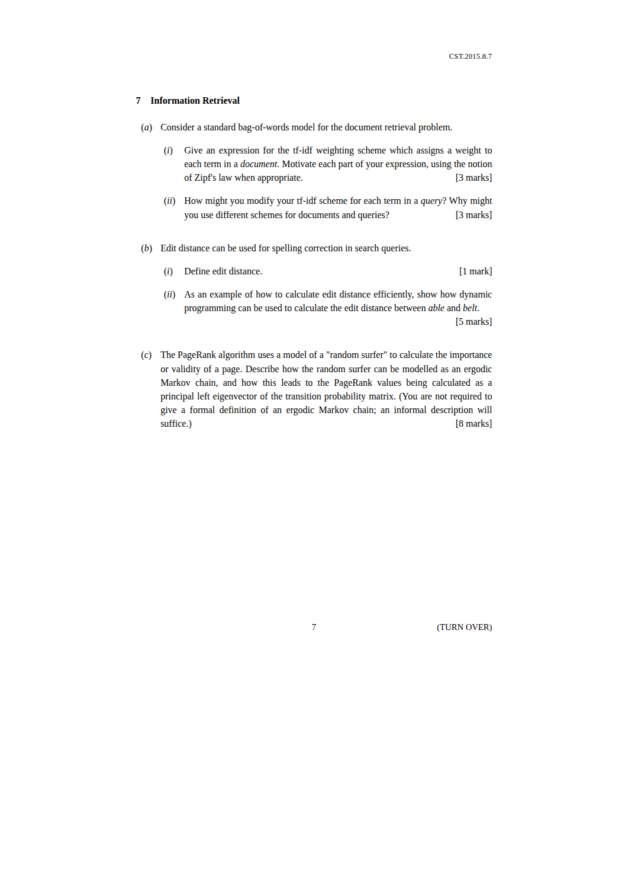CST.2015.8.7
7 Information Retrieval
(a)
Consider a standard bag-of-words model for the document retrieval problem.
(i)
Give an expression for the tf-idf weighting scheme which assigns a weight to each term in a document. Motivate each part of your expression, using the notion of Zipf's law when appropriate. [3 marks]
(ii)
How might you modify your tf-idf scheme for each term in a query? Why might you use different schemes for documents and queries? [3 marks]
(b)
Edit distance can be used for spelling correction in search queries.
(i)
Define edit distance. [1 mark]
(ii)
As an example of how to calculate edit distance efficiently, show how dynamic programming can be used to calculate the edit distance between able and belt. [5 marks]
(c)
The PageRank algorithm uses a model of a "random surfer" to calculate the importance or validity of a page. Describe how the random surfer can be modelled as an ergodic Markov chain, and how this leads to the PageRank values being calculated as a principal left eigenvector of the transition probability matrix. (You are not required to give a formal definition of an ergodic Markov chain; an informal description will suffice.) [8 marks]
7
(TURN OVER)